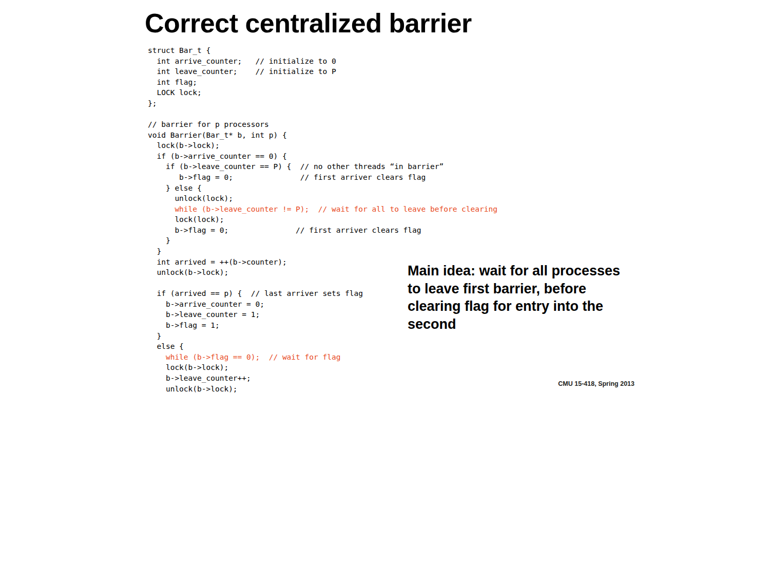Correct centralized barrier
struct Bar_t {
  int arrive_counter;   // initialize to 0
  int leave_counter;    // initialize to P
  int flag;
  LOCK lock;
};

// barrier for p processors
void Barrier(Bar_t* b, int p) {
  lock(b->lock);
  if (b->arrive_counter == 0) {
    if (b->leave_counter == P) {  // no other threads “in barrier”
       b->flag = 0;               // first arriver clears flag
    } else {
      unlock(lock);
      while (b->leave_counter != P);  // wait for all to leave before clearing
      lock(lock);
      b->flag = 0;               // first arriver clears flag
    }
  }
  int arrived = ++(b->counter);
  unlock(b->lock);

  if (arrived == p) {  // last arriver sets flag
    b->arrive_counter = 0;
    b->leave_counter = 1;
    b->flag = 1;
  }
  else {
    while (b->flag == 0);  // wait for flag
    lock(b->lock);
    b->leave_counter++;
    unlock(b->lock);
  }
}
Main idea: wait for all processes to leave first barrier, before clearing flag for entry into the second
CMU 15-418, Spring 2013